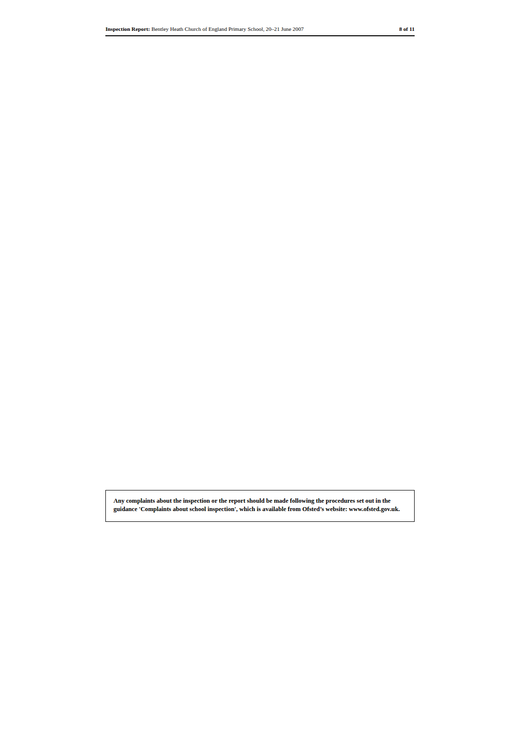Inspection Report: Bentley Heath Church of England Primary School, 20–21 June 2007
8 of 11
Any complaints about the inspection or the report should be made following the procedures set out in the guidance 'Complaints about school inspection', which is available from Ofsted’s website: www.ofsted.gov.uk.